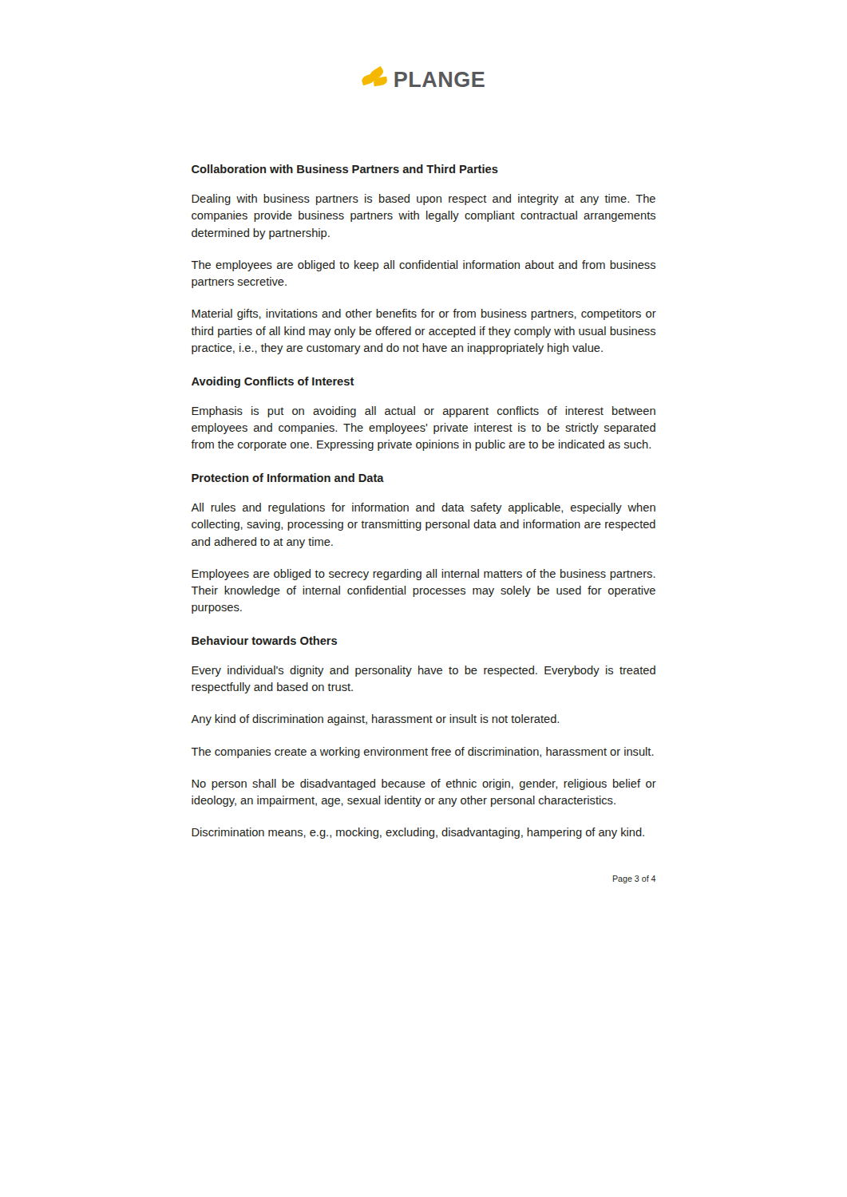PLANGE
Collaboration with Business Partners and Third Parties
Dealing with business partners is based upon respect and integrity at any time. The companies provide business partners with legally compliant contractual arrangements determined by partnership.
The employees are obliged to keep all confidential information about and from business partners secretive.
Material gifts, invitations and other benefits for or from business partners, competitors or third parties of all kind may only be offered or accepted if they comply with usual business practice, i.e., they are customary and do not have an inappropriately high value.
Avoiding Conflicts of Interest
Emphasis is put on avoiding all actual or apparent conflicts of interest between employees and companies. The employees' private interest is to be strictly separated from the corporate one. Expressing private opinions in public are to be indicated as such.
Protection of Information and Data
All rules and regulations for information and data safety applicable, especially when collecting, saving, processing or transmitting personal data and information are respected and adhered to at any time.
Employees are obliged to secrecy regarding all internal matters of the business partners. Their knowledge of internal confidential processes may solely be used for operative purposes.
Behaviour towards Others
Every individual's dignity and personality have to be respected. Everybody is treated respectfully and based on trust.
Any kind of discrimination against, harassment or insult is not tolerated.
The companies create a working environment free of discrimination, harassment or insult.
No person shall be disadvantaged because of ethnic origin, gender, religious belief or ideology, an impairment, age, sexual identity or any other personal characteristics.
Discrimination means, e.g., mocking, excluding, disadvantaging, hampering of any kind.
Page 3 of 4